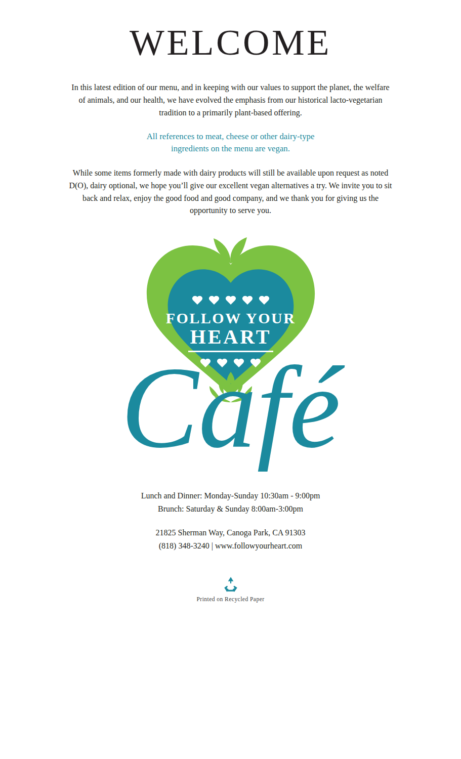WELCOME
In this latest edition of our menu, and in keeping with our values to support the planet, the welfare of animals, and our health, we have evolved the emphasis from our historical lacto-vegetarian tradition to a primarily plant-based offering.
All references to meat, cheese or other dairy-type
ingredients on the menu are vegan.
While some items formerly made with dairy products will still be available upon request as noted D(O), dairy optional, we hope you’ll give our excellent vegan alternatives a try. We invite you to sit back and relax, enjoy the good food and good company, and we thank you for giving us the opportunity to serve you.
FOLLOW YOUR HEART Café
Lunch and Dinner: Monday-Sunday 10:30am - 9:00pm
Brunch: Saturday & Sunday 8:00am-3:00pm
21825 Sherman Way, Canoga Park, CA 91303
(818) 348-3240 | www.followyourheart.com
Printed on Recycled Paper